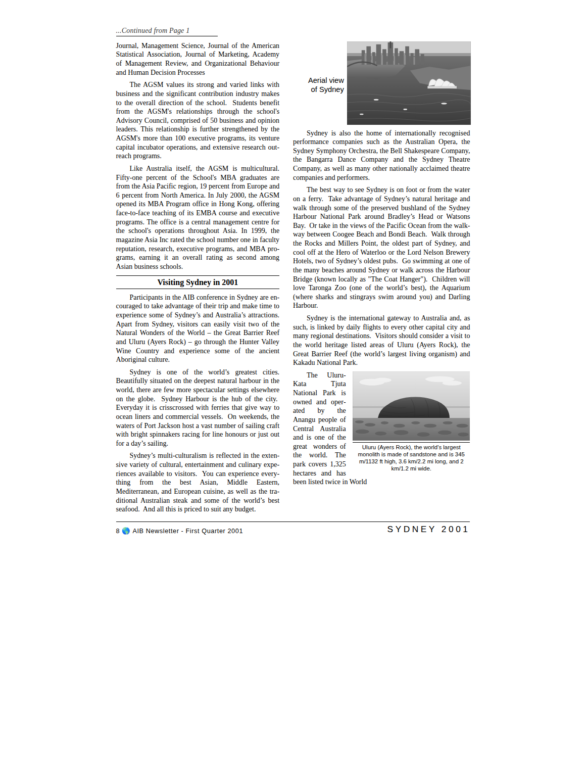...Continued from Page 1
Journal, Management Science, Journal of the American Statistical Association, Journal of Marketing, Academy of Management Review, and Organizational Behaviour and Human Decision Processes
The AGSM values its strong and varied links with business and the significant contribution industry makes to the overall direction of the school. Students benefit from the AGSM's relationships through the school's Advisory Council, comprised of 50 business and opinion leaders. This relationship is further strengthened by the AGSM's more than 100 executive programs, its venture capital incubator operations, and extensive research outreach programs.
Like Australia itself, the AGSM is multicultural. Fifty-one percent of the School's MBA graduates are from the Asia Pacific region, 19 percent from Europe and 6 percent from North America. In July 2000, the AGSM opened its MBA Program office in Hong Kong, offering face-to-face teaching of its EMBA course and executive programs. The office is a central management centre for the school's operations throughout Asia. In 1999, the magazine Asia Inc rated the school number one in faculty reputation, research, executive programs, and MBA programs, earning it an overall rating as second among Asian business schools.
Visiting Sydney in 2001
Participants in the AIB conference in Sydney are encouraged to take advantage of their trip and make time to experience some of Sydney’s and Australia’s attractions. Apart from Sydney, visitors can easily visit two of the Natural Wonders of the World – the Great Barrier Reef and Uluru (Ayers Rock) – go through the Hunter Valley Wine Country and experience some of the ancient Aboriginal culture.
Sydney is one of the world’s greatest cities. Beautifully situated on the deepest natural harbour in the world, there are few more spectacular settings elsewhere on the globe. Sydney Harbour is the hub of the city. Everyday it is crisscrossed with ferries that give way to ocean liners and commercial vessels. On weekends, the waters of Port Jackson host a vast number of sailing craft with bright spinnakers racing for line honours or just out for a day’s sailing.
Sydney’s multi-culturalism is reflected in the extensive variety of cultural, entertainment and culinary experiences available to visitors. You can experience everything from the best Asian, Middle Eastern, Mediterranean, and European cuisine, as well as the traditional Australian steak and some of the world’s best seafood. And all this is priced to suit any budget.
Aerial view
of Sydney
Sydney is also the home of internationally recognised performance companies such as the Australian Opera, the Sydney Symphony Orchestra, the Bell Shakespeare Company, the Bangarra Dance Company and the Sydney Theatre Company, as well as many other nationally acclaimed theatre companies and performers.
The best way to see Sydney is on foot or from the water on a ferry. Take advantage of Sydney’s natural heritage and walk through some of the preserved bushland of the Sydney Harbour National Park around Bradley’s Head or Watsons Bay. Or take in the views of the Pacific Ocean from the walkway between Coogee Beach and Bondi Beach. Walk through the Rocks and Millers Point, the oldest part of Sydney, and cool off at the Hero of Waterloo or the Lord Nelson Brewery Hotels, two of Sydney’s oldest pubs. Go swimming at one of the many beaches around Sydney or walk across the Harbour Bridge (known locally as "The Coat Hanger"). Children will love Taronga Zoo (one of the world’s best), the Aquarium (where sharks and stingrays swim around you) and Darling Harbour.
Sydney is the international gateway to Australia and, as such, is linked by daily flights to every other capital city and many regional destinations. Visitors should consider a visit to the world heritage listed areas of Uluru (Ayers Rock), the Great Barrier Reef (the world’s largest living organism) and Kakadu National Park.
Uluru (Ayers Rock), the world's largest monolith is made of sandstone and is 345 m/1132 ft high, 3.6 km/2.2 mi long, and 2 km/1.2 mi wide.
The Uluru-Kata Tjuta National Park is owned and operated by the Anangu people of Central Australia and is one of the great wonders of the world. The park covers 1,325 hectares and has been listed twice in World
8 🌎 AIB Newsletter - First Quarter 2001
SYDNEY 2001